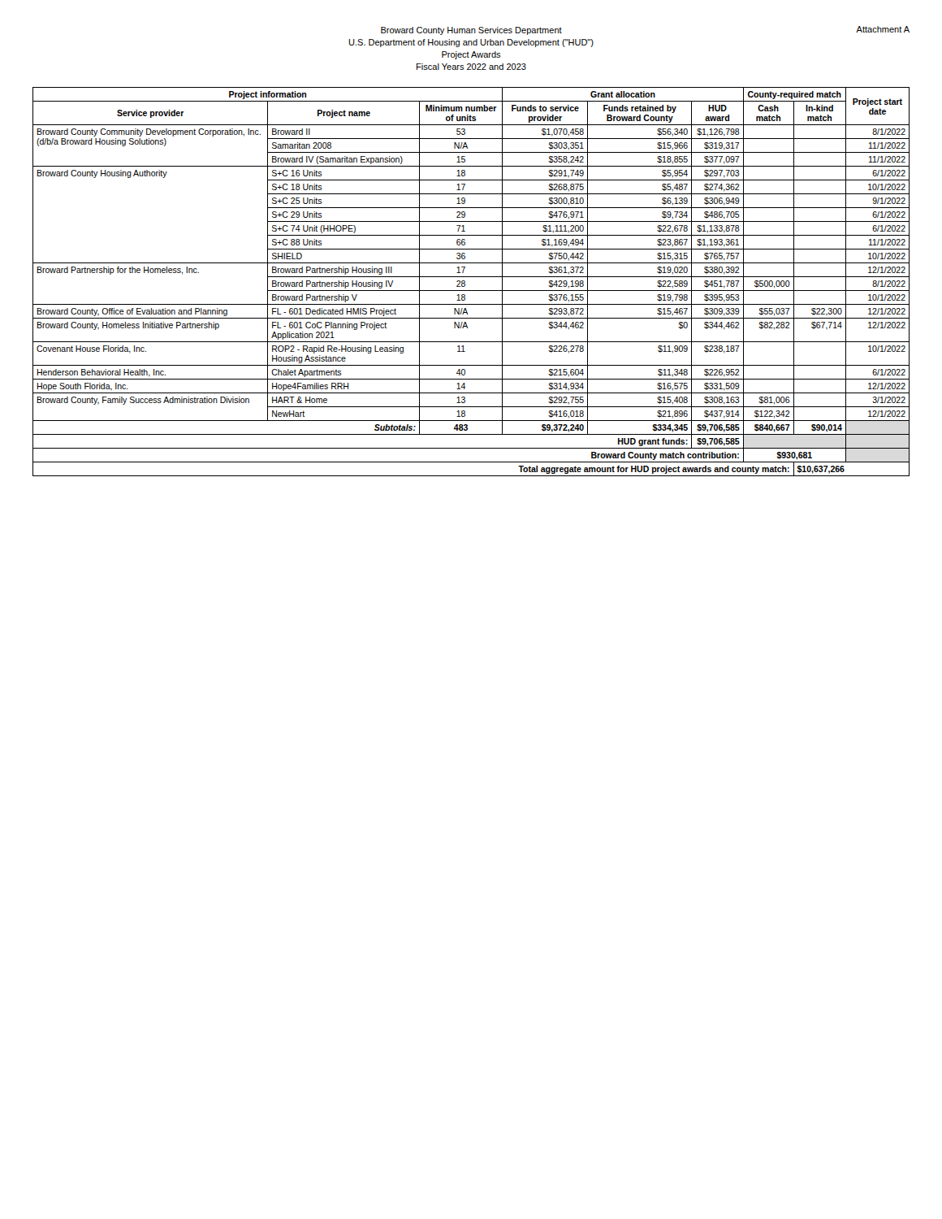Attachment A
Broward County Human Services Department
U.S. Department of Housing and Urban Development ("HUD")
Project Awards
Fiscal Years 2022 and 2023
| Project information | Grant allocation | County-required match | Project start date |
| --- | --- | --- | --- |
| Service provider | Project name | Minimum number of units | Funds to service provider | Funds retained by Broward County | HUD award | Cash match | In-kind match |
| Broward County Community Development Corporation, Inc. (d/b/a Broward Housing Solutions) | Broward II | 53 | $1,070,458 | $56,340 | $1,126,798 | | | 8/1/2022 |
| Samaritan 2008 | N/A | $303,351 | $15,966 | $319,317 | | | 11/1/2022 |
| Broward IV (Samaritan Expansion) | 15 | $358,242 | $18,855 | $377,097 | | | 11/1/2022 |
| Broward County Housing Authority | S+C 16 Units | 18 | $291,749 | $5,954 | $297,703 | | | 6/1/2022 |
| S+C 18 Units | 17 | $268,875 | $5,487 | $274,362 | | | 10/1/2022 |
| S+C 25 Units | 19 | $300,810 | $6,139 | $306,949 | | | 9/1/2022 |
| S+C 29 Units | 29 | $476,971 | $9,734 | $486,705 | | | 6/1/2022 |
| S+C 74 Unit (HHOPE) | 71 | $1,111,200 | $22,678 | $1,133,878 | | | 6/1/2022 |
| S+C 88 Units | 66 | $1,169,494 | $23,867 | $1,193,361 | | | 11/1/2022 |
| SHIELD | 36 | $750,442 | $15,315 | $765,757 | | | 10/1/2022 |
| Broward Partnership for the Homeless, Inc. | Broward Partnership Housing III | 17 | $361,372 | $19,020 | $380,392 | | | 12/1/2022 |
| Broward Partnership Housing IV | 28 | $429,198 | $22,589 | $451,787 | $500,000 | | 8/1/2022 |
| Broward Partnership V | 18 | $376,155 | $19,798 | $395,953 | | | 10/1/2022 |
| Broward County, Office of Evaluation and Planning | FL - 601 Dedicated HMIS Project | N/A | $293,872 | $15,467 | $309,339 | $55,037 | $22,300 | 12/1/2022 |
| Broward County, Homeless Initiative Partnership | FL - 601 CoC Planning Project Application 2021 | N/A | $344,462 | $0 | $344,462 | $82,282 | $67,714 | 12/1/2022 |
| Covenant House Florida, Inc. | ROP2 - Rapid Re-Housing Leasing Housing Assistance | 11 | $226,278 | $11,909 | $238,187 | | | 10/1/2022 |
| Henderson Behavioral Health, Inc. | Chalet Apartments | 40 | $215,604 | $11,348 | $226,952 | | | 6/1/2022 |
| Hope South Florida, Inc. | Hope4Families RRH | 14 | $314,934 | $16,575 | $331,509 | | | 12/1/2022 |
| Broward County, Family Success Administration Division | HART & Home | 13 | $292,755 | $15,408 | $308,163 | $81,006 | | 3/1/2022 |
| NewHart | 18 | $416,018 | $21,896 | $437,914 | $122,342 | | 12/1/2022 |
| Subtotals: | 483 | $9,372,240 | $334,345 | $9,706,585 | $840,667 | $90,014 | |
| HUD grant funds: | $9,706,585 | | |
| Broward County match contribution: | $930,681 | |
| Total aggregate amount for HUD project awards and county match: | $10,637,266 |